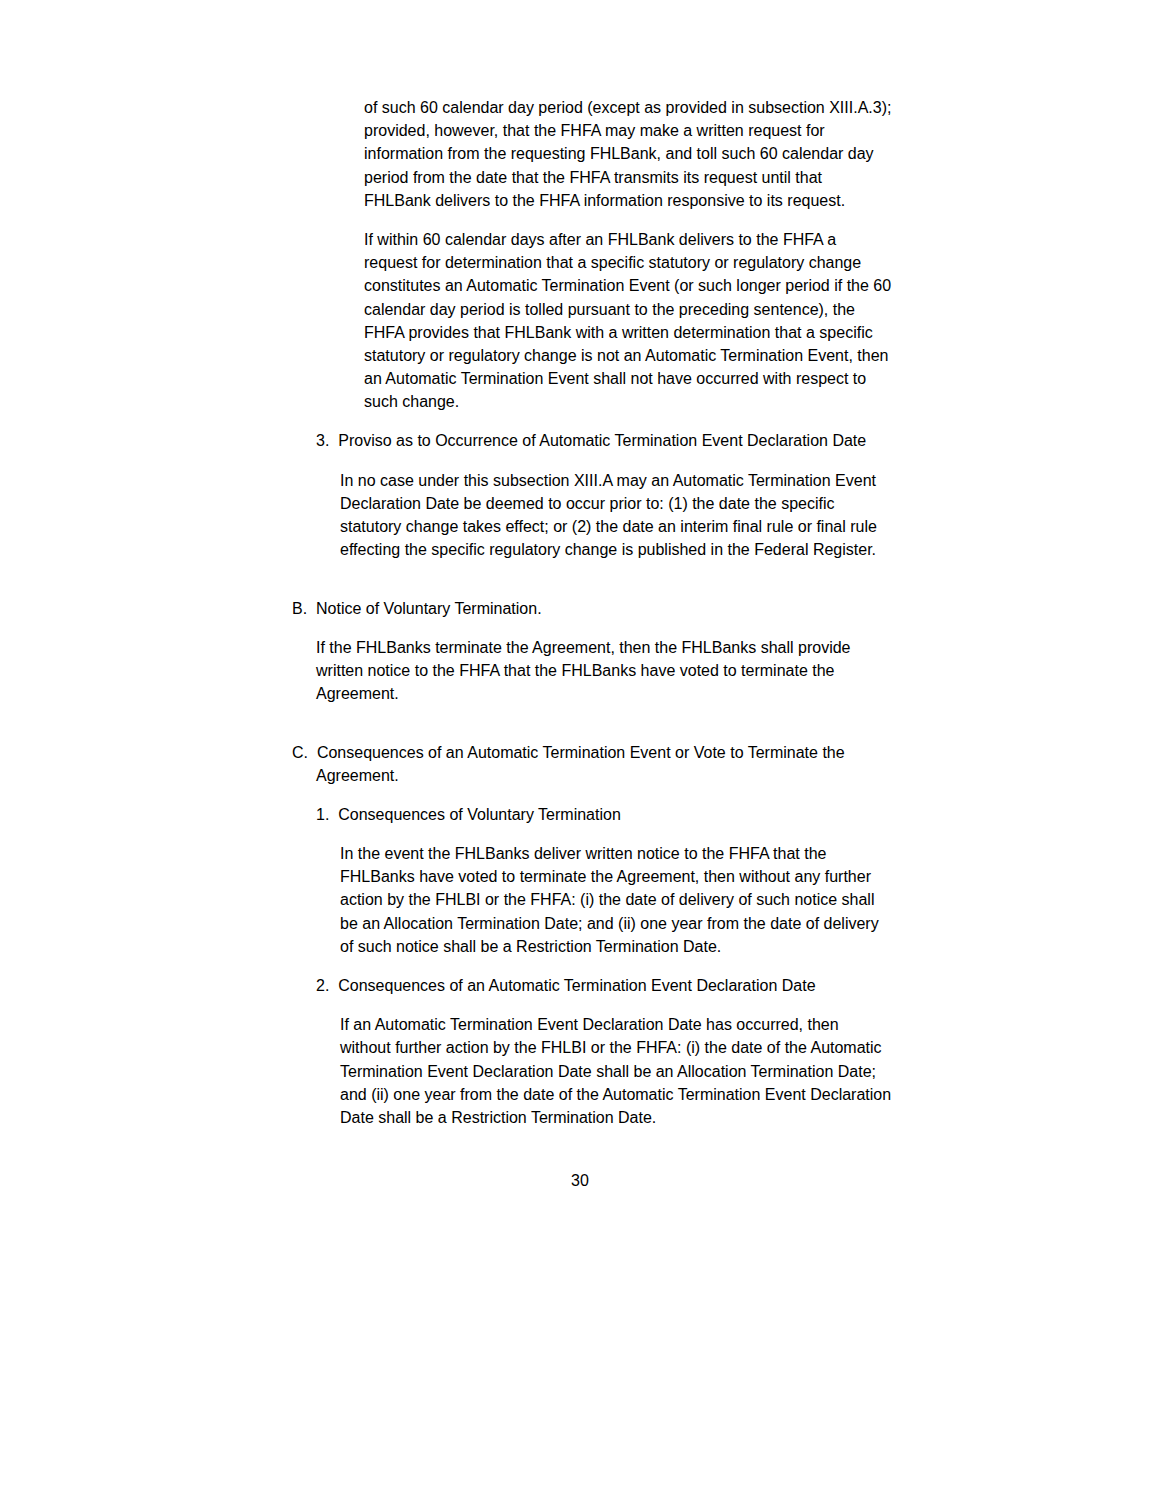of such 60 calendar day period (except as provided in subsection XIII.A.3); provided, however, that the FHFA may make a written request for information from the requesting FHLBank, and toll such 60 calendar day period from the date that the FHFA transmits its request until that FHLBank delivers to the FHFA information responsive to its request.
If within 60 calendar days after an FHLBank delivers to the FHFA a request for determination that a specific statutory or regulatory change constitutes an Automatic Termination Event (or such longer period if the 60 calendar day period is tolled pursuant to the preceding sentence), the FHFA provides that FHLBank with a written determination that a specific statutory or regulatory change is not an Automatic Termination Event, then an Automatic Termination Event shall not have occurred with respect to such change.
3. Proviso as to Occurrence of Automatic Termination Event Declaration Date
In no case under this subsection XIII.A may an Automatic Termination Event Declaration Date be deemed to occur prior to: (1) the date the specific statutory change takes effect; or (2) the date an interim final rule or final rule effecting the specific regulatory change is published in the Federal Register.
B. Notice of Voluntary Termination.
If the FHLBanks terminate the Agreement, then the FHLBanks shall provide written notice to the FHFA that the FHLBanks have voted to terminate the Agreement.
C. Consequences of an Automatic Termination Event or Vote to Terminate the Agreement.
1. Consequences of Voluntary Termination
In the event the FHLBanks deliver written notice to the FHFA that the FHLBanks have voted to terminate the Agreement, then without any further action by the FHLBI or the FHFA: (i) the date of delivery of such notice shall be an Allocation Termination Date; and (ii) one year from the date of delivery of such notice shall be a Restriction Termination Date.
2. Consequences of an Automatic Termination Event Declaration Date
If an Automatic Termination Event Declaration Date has occurred, then without further action by the FHLBI or the FHFA: (i) the date of the Automatic Termination Event Declaration Date shall be an Allocation Termination Date; and (ii) one year from the date of the Automatic Termination Event Declaration Date shall be a Restriction Termination Date.
30